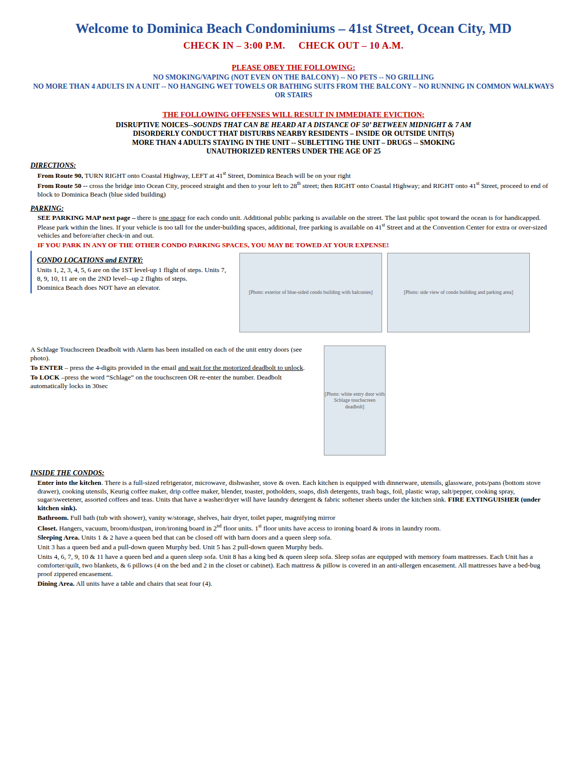Welcome to Dominica Beach Condominiums – 41st Street, Ocean City, MD
CHECK IN – 3:00 P.M. CHECK OUT – 10 A.M.
PLEASE OBEY THE FOLLOWING:
NO SMOKING/VAPING (NOT EVEN ON THE BALCONY) -- NO PETS -- NO GRILLING
NO MORE THAN 4 ADULTS IN A UNIT -- NO HANGING WET TOWELS OR BATHING SUITS FROM THE BALCONY – NO RUNNING IN COMMON WALKWAYS OR STAIRS
THE FOLLOWING OFFENSES WILL RESULT IN IMMEDIATE EVICTION:
DISRUPTIVE NOICES--SOUNDS THAT CAN BE HEARD AT A DISTANCE OF 50’ BETWEEN MIDNIGHT & 7 AM
DISORDERLY CONDUCT THAT DISTURBS NEARBY RESIDENTS – INSIDE OR OUTSIDE UNIT(S)
MORE THAN 4 ADULTS STAYING IN THE UNIT -- SUBLETTING THE UNIT – DRUGS -- SMOKING
UNAUTHORIZED RENTERS UNDER THE AGE OF 25
DIRECTIONS:
From Route 90, TURN RIGHT onto Coastal Highway, LEFT at 41st Street, Dominica Beach will be on your right
From Route 50 -- cross the bridge into Ocean City, proceed straight and then to your left to 28th street; then RIGHT onto Coastal Highway; and RIGHT onto 41st Street, proceed to end of block to Dominica Beach (blue sided building)
PARKING:
SEE PARKING MAP next page – there is one space for each condo unit. Additional public parking is available on the street. The last public spot toward the ocean is for handicapped. Please park within the lines. If your vehicle is too tall for the under-building spaces, additional, free parking is available on 41st Street and at the Convention Center for extra or over-sized vehicles and before/after check-in and out.
IF YOU PARK IN ANY OF THE OTHER CONDO PARKING SPACES, YOU MAY BE TOWED AT YOUR EXPENSE!
CONDO LOCATIONS and ENTRY:
Units 1, 2, 3, 4, 5, 6 are on the 1ST level-up 1 flight of steps. Units 7, 8, 9, 10, 11 are on the 2ND level-–up 2 flights of steps.
Dominica Beach does NOT have an elevator.
[Photo: exterior of blue-sided condo building with balconies]
[Photo: side view of condo building and parking area]
A Schlage Touchscreen Deadbolt with Alarm has been installed on each of the unit entry doors (see photo).
To ENTER – press the 4-digits provided in the email and wait for the motorized deadbolt to unlock.
To LOCK –press the word “Schlage” on the touchscreen OR re-enter the number. Deadbolt automatically locks in 30sec
[Photo: white entry door with Schlage touchscreen deadbolt]
INSIDE THE CONDOS:
Enter into the kitchen. There is a full-sized refrigerator, microwave, dishwasher, stove & oven. Each kitchen is equipped with dinnerware, utensils, glassware, pots/pans (bottom stove drawer), cooking utensils, Keurig coffee maker, drip coffee maker, blender, toaster, potholders, soaps, dish detergents, trash bags, foil, plastic wrap, salt/pepper, cooking spray, sugar/sweetener, assorted coffees and teas. Units that have a washer/dryer will have laundry detergent & fabric softener sheets under the kitchen sink. FIRE EXTINGUISHER (under kitchen sink).
Bathroom. Full bath (tub with shower), vanity w/storage, shelves, hair dryer, toilet paper, magnifying mirror
Closet. Hangers, vacuum, broom/dustpan, iron/ironing board in 2nd floor units. 1st floor units have access to ironing board & irons in laundry room.
Sleeping Area. Units 1 & 2 have a queen bed that can be closed off with barn doors and a queen sleep sofa.
Unit 3 has a queen bed and a pull-down queen Murphy bed. Unit 5 has 2 pull-down queen Murphy beds.
Units 4, 6, 7, 9, 10 & 11 have a queen bed and a queen sleep sofa. Unit 8 has a king bed & queen sleep sofa. Sleep sofas are equipped with memory foam mattresses. Each Unit has a comforter/quilt, two blankets, & 6 pillows (4 on the bed and 2 in the closet or cabinet). Each mattress & pillow is covered in an anti-allergen encasement. All mattresses have a bed-bug proof zippered encasement.
Dining Area. All units have a table and chairs that seat four (4).